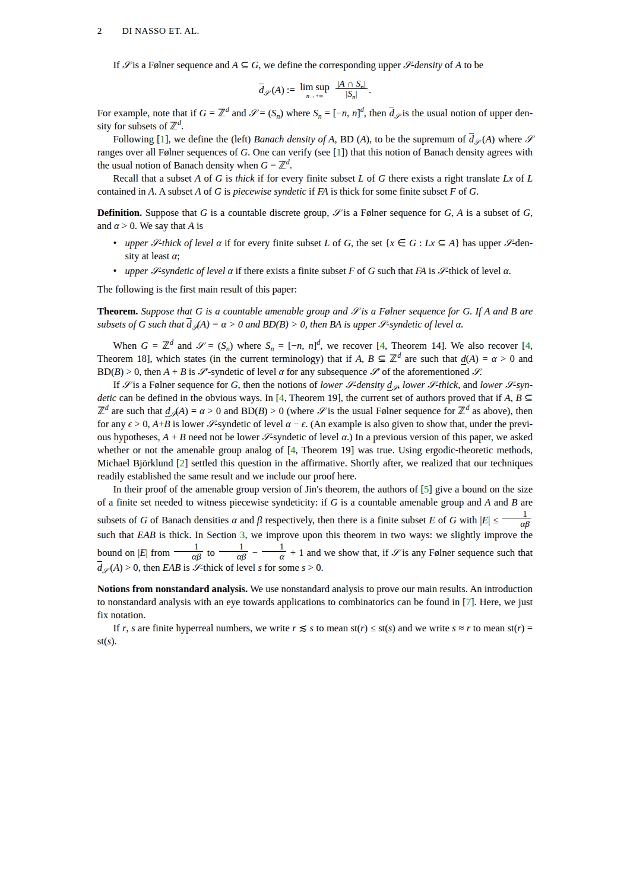2 DI NASSO ET. AL.
If 𝒮 is a Følner sequence and A ⊆ G, we define the corresponding upper 𝒮-density of A to be
d𝒮 (A) := lim sup n→+∞ |A ∩ Sn||Sn|.
For example, note that if G = ℤd and 𝒮 = (Sn) where Sn = [−n, n]d, then d𝒮 is the usual notion of upper density for subsets of ℤd.
Following [1], we define the (left) Banach density of A, BD (A), to be the supremum of d𝒮 (A) where 𝒮 ranges over all Følner sequences of G. One can verify (see [1]) that this notion of Banach density agrees with the usual notion of Banach density when G = ℤd.
Recall that a subset A of G is thick if for every finite subset L of G there exists a right translate Lx of L contained in A. A subset A of G is piecewise syndetic if FA is thick for some finite subset F of G.
Definition. Suppose that G is a countable discrete group, 𝒮 is a Følner sequence for G, A is a subset of G, and α > 0. We say that A is
upper 𝒮-thick of level α if for every finite subset L of G, the set {x ∈ G : Lx ⊆ A} has upper 𝒮-density at least α;
upper 𝒮-syndetic of level α if there exists a finite subset F of G such that FA is 𝒮-thick of level α.
The following is the first main result of this paper:
Theorem. Suppose that G is a countable amenable group and 𝒮 is a Følner sequence for G. If A and B are subsets of G such that d𝒮(A) = α > 0 and BD(B) > 0, then BA is upper 𝒮-syndetic of level α.
When G = ℤd and 𝒮 = (Sn) where Sn = [−n, n]d, we recover [4, Theorem 14]. We also recover [4, Theorem 18], which states (in the current terminology) that if A, B ⊆ ℤd are such that d(A) = α > 0 and BD(B) > 0, then A + B is 𝒮′-syndetic of level α for any subsequence 𝒮′ of the aforementioned 𝒮.
If 𝒮 is a Følner sequence for G, then the notions of lower 𝒮-density d𝒮, lower 𝒮-thick, and lower 𝒮-syndetic can be defined in the obvious ways. In [4, Theorem 19], the current set of authors proved that if A, B ⊆ ℤd are such that d𝒮(A) = α > 0 and BD(B) > 0 (where 𝒮 is the usual Følner sequence for ℤd as above), then for any ϵ > 0, A+B is lower 𝒮-syndetic of level α − ϵ. (An example is also given to show that, under the previous hypotheses, A + B need not be lower 𝒮-syndetic of level α.) In a previous version of this paper, we asked whether or not the amenable group analog of [4, Theorem 19] was true. Using ergodic-theoretic methods, Michael Björklund [2] settled this question in the affirmative. Shortly after, we realized that our techniques readily established the same result and we include our proof here.
In their proof of the amenable group version of Jin's theorem, the authors of [5] give a bound on the size of a finite set needed to witness piecewise syndeticity: if G is a countable amenable group and A and B are subsets of G of Banach densities α and β respectively, then there is a finite subset E of G with |E| ≤ 1 αβ such that EAB is thick. In Section 3, we improve upon this theorem in two ways: we slightly improve the bound on |E| from 1 αβ to 1 αβ − 1 α + 1 and we show that, if 𝒮 is any Følner sequence such that d𝒮 (A) > 0, then EAB is 𝒮-thick of level s for some s > 0.
Notions from nonstandard analysis. We use nonstandard analysis to prove our main results. An introduction to nonstandard analysis with an eye towards applications to combinatorics can be found in [7]. Here, we just fix notation.
If r, s are finite hyperreal numbers, we write r ≲ s to mean st(r) ≤ st(s) and we write s ≈ r to mean st(r) = st(s).